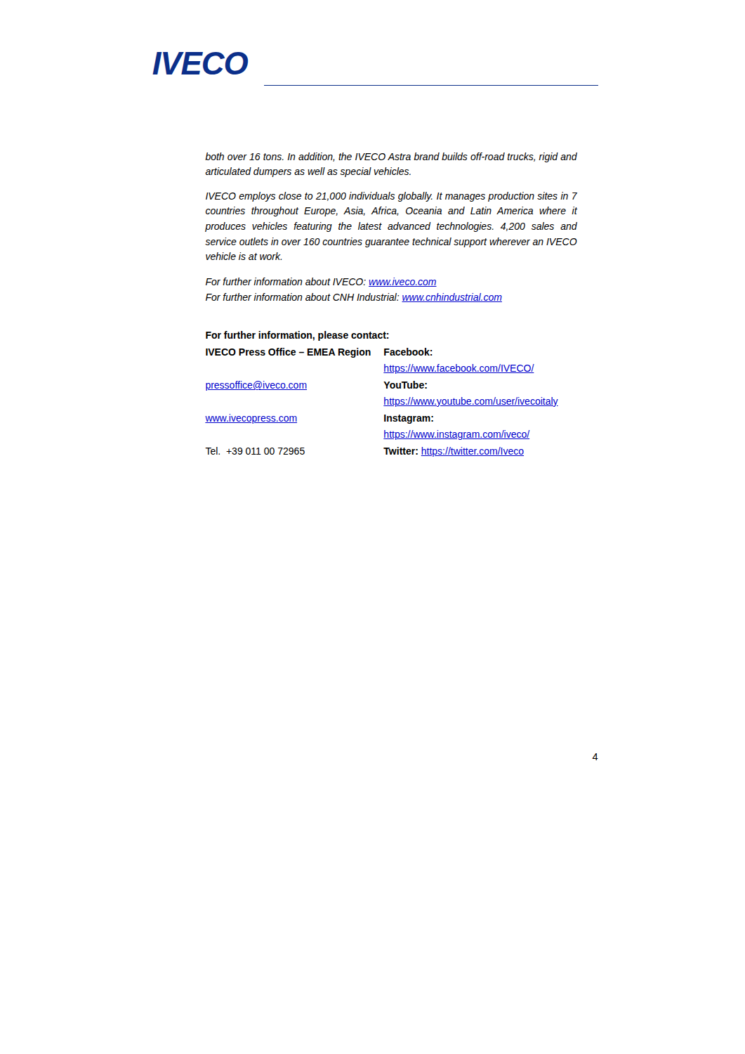IVECO
both over 16 tons. In addition, the IVECO Astra brand builds off-road trucks, rigid and articulated dumpers as well as special vehicles.
IVECO employs close to 21,000 individuals globally. It manages production sites in 7 countries throughout Europe, Asia, Africa, Oceania and Latin America where it produces vehicles featuring the latest advanced technologies. 4,200 sales and service outlets in over 160 countries guarantee technical support wherever an IVECO vehicle is at work.
For further information about IVECO: www.iveco.com
For further information about CNH Industrial: www.cnhindustrial.com
For further information, please contact:
| IVECO Press Office – EMEA Region | Facebook: https://www.facebook.com/IVECO/ |
| pressoffice@iveco.com | YouTube: https://www.youtube.com/user/ivecoitaly |
| www.ivecopress.com | Instagram: https://www.instagram.com/iveco/ |
| Tel. +39 011 00 72965 | Twitter: https://twitter.com/Iveco |
4